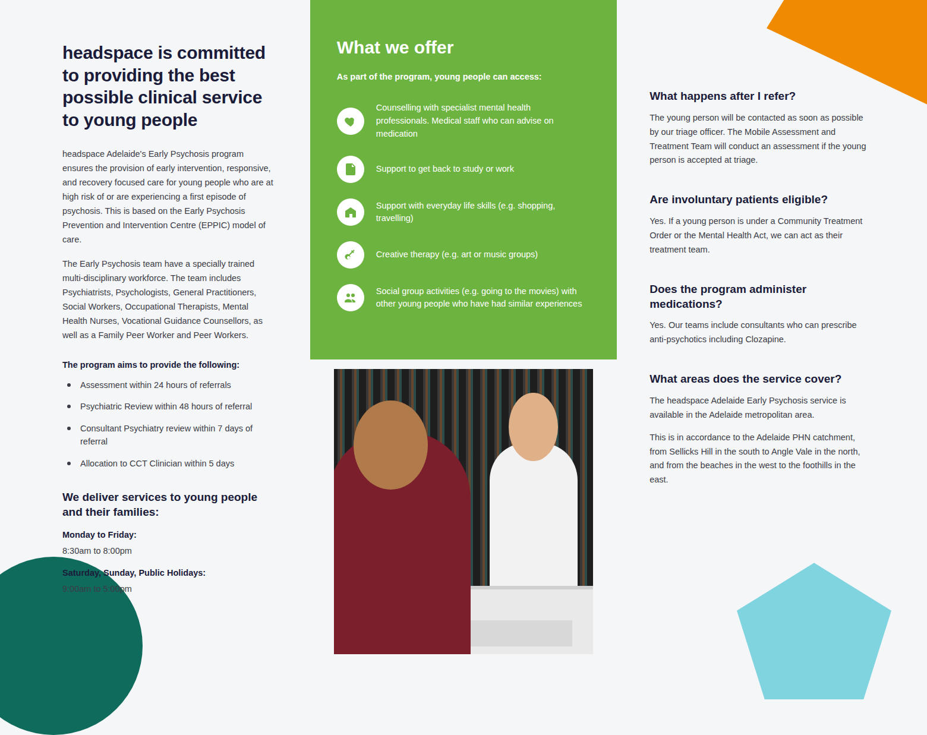headspace is committed to providing the best possible clinical service to young people
headspace Adelaide's Early Psychosis program ensures the provision of early intervention, responsive, and recovery focused care for young people who are at high risk of or are experiencing a first episode of psychosis. This is based on the Early Psychosis Prevention and Intervention Centre (EPPIC) model of care.
The Early Psychosis team have a specially trained multi-disciplinary workforce. The team includes Psychiatrists, Psychologists, General Practitioners, Social Workers, Occupational Therapists, Mental Health Nurses, Vocational Guidance Counsellors, as well as a Family Peer Worker and Peer Workers.
The program aims to provide the following:
Assessment within 24 hours of referrals
Psychiatric Review within 48 hours of referral
Consultant Psychiatry review within 7 days of referral
Allocation to CCT Clinician within 5 days
We deliver services to young people and their families:
Monday to Friday:
8:30am to 8:00pm
Saturday, Sunday, Public Holidays:
9:00am to 5:00pm
What we offer
As part of the program, young people can access:
Counselling with specialist mental health professionals. Medical staff who can advise on medication
Support to get back to study or work
Support with everyday life skills (e.g. shopping, travelling)
Creative therapy (e.g. art or music groups)
Social group activities (e.g. going to the movies) with other young people who have had similar experiences
What happens after I refer?
The young person will be contacted as soon as possible by our triage officer. The Mobile Assessment and Treatment Team will conduct an assessment if the young person is accepted at triage.
Are involuntary patients eligible?
Yes. If a young person is under a Community Treatment Order or the Mental Health Act, we can act as their treatment team.
Does the program administer medications?
Yes. Our teams include consultants who can prescribe anti-psychotics including Clozapine.
What areas does the service cover?
The headspace Adelaide Early Psychosis service is available in the Adelaide metropolitan area.
This is in accordance to the Adelaide PHN catchment, from Sellicks Hill in the south to Angle Vale in the north, and from the beaches in the west to the foothills in the east.